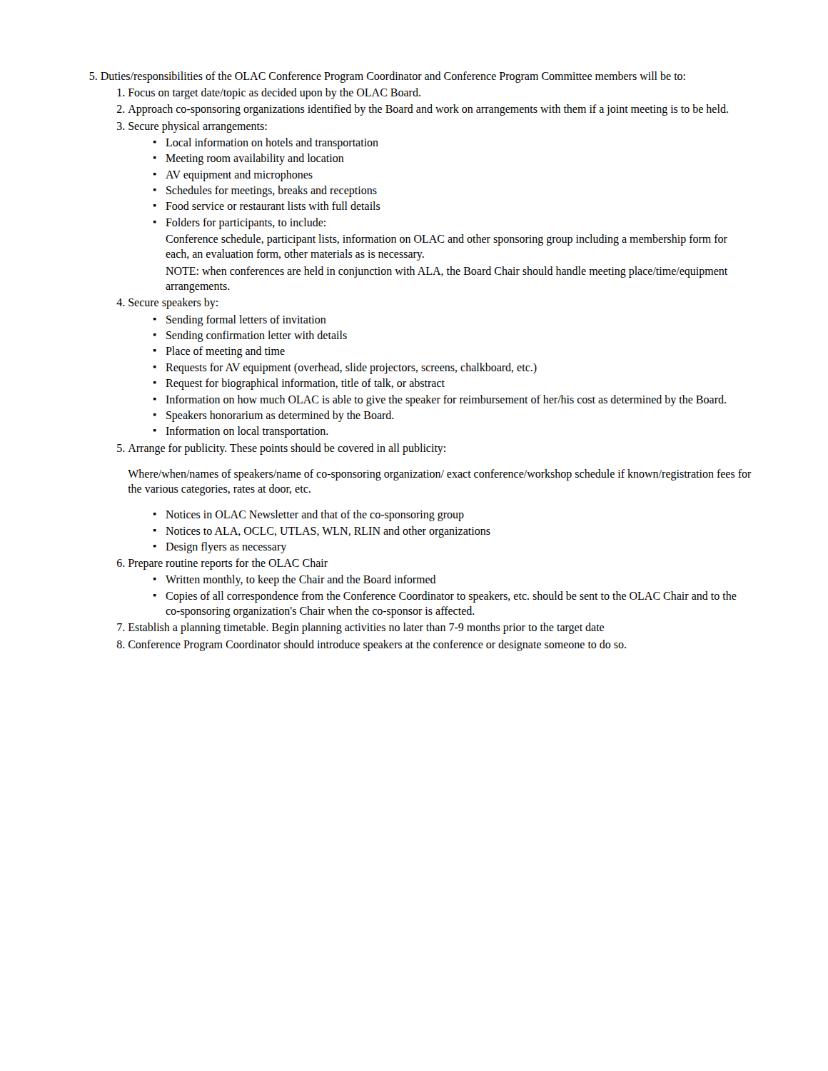Duties/responsibilities of the OLAC Conference Program Coordinator and Conference Program Committee members will be to:
Focus on target date/topic as decided upon by the OLAC Board.
Approach co-sponsoring organizations identified by the Board and work on arrangements with them if a joint meeting is to be held.
Secure physical arrangements:
Local information on hotels and transportation
Meeting room availability and location
AV equipment and microphones
Schedules for meetings, breaks and receptions
Food service or restaurant lists with full details
Folders for participants, to include:
Conference schedule, participant lists, information on OLAC and other sponsoring group including a membership form for each, an evaluation form, other materials as is necessary.
NOTE: when conferences are held in conjunction with ALA, the Board Chair should handle meeting place/time/equipment arrangements.
Secure speakers by:
Sending formal letters of invitation
Sending confirmation letter with details
Place of meeting and time
Requests for AV equipment (overhead, slide projectors, screens, chalkboard, etc.)
Request for biographical information, title of talk, or abstract
Information on how much OLAC is able to give the speaker for reimbursement of her/his cost as determined by the Board.
Speakers honorarium as determined by the Board.
Information on local transportation.
Arrange for publicity. These points should be covered in all publicity:
Where/when/names of speakers/name of co-sponsoring organization/ exact conference/workshop schedule if known/registration fees for the various categories, rates at door, etc.
Notices in OLAC Newsletter and that of the co-sponsoring group
Notices to ALA, OCLC, UTLAS, WLN, RLIN and other organizations
Design flyers as necessary
Prepare routine reports for the OLAC Chair
Written monthly, to keep the Chair and the Board informed
Copies of all correspondence from the Conference Coordinator to speakers, etc. should be sent to the OLAC Chair and to the co-sponsoring organization's Chair when the co-sponsor is affected.
Establish a planning timetable. Begin planning activities no later than 7-9 months prior to the target date
Conference Program Coordinator should introduce speakers at the conference or designate someone to do so.